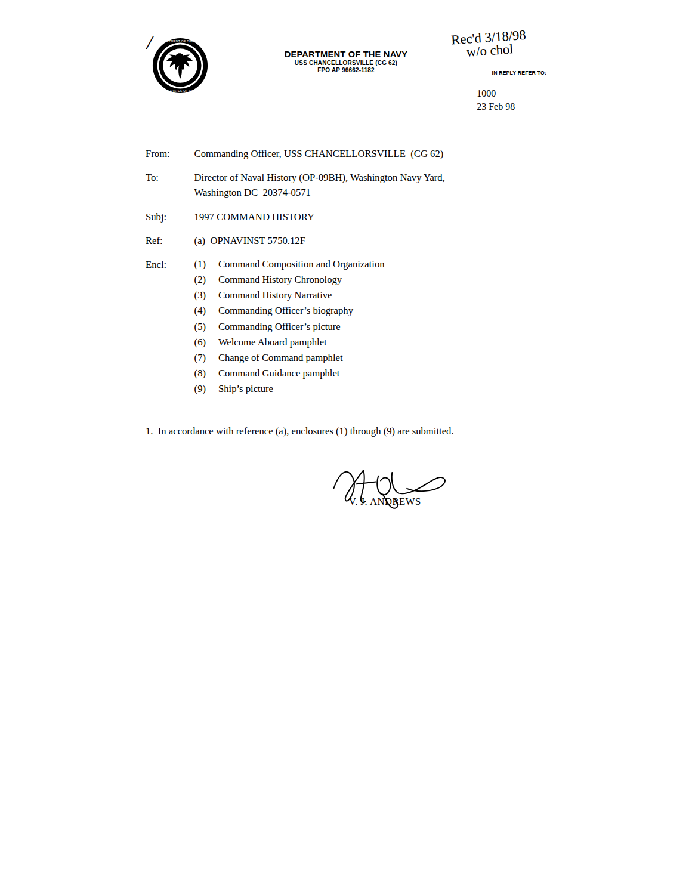/
DEPARTMENT OF DEFENSE UNITED STATES OF AMERICA
DEPARTMENT OF THE NAVY
USS CHANCELLORSVILLE (CG 62)
FPO AP 96662-1182
Rec'd 3/18/98 w/o chol
IN REPLY REFER TO:
1000
23 Feb 98
| From: | Commanding Officer, USS CHANCELLORSVILLE (CG 62) |
| To: | Director of Naval History (OP-09BH), Washington Navy Yard, Washington DC 20374-0571 |
| Subj: | 1997 COMMAND HISTORY |
| Ref: | (a) OPNAVINST 5750.12F |
| Encl: | (1) Command Composition and Organization (2) Command History Chronology (3) Command History Narrative (4) Commanding Officer’s biography (5) Commanding Officer’s picture (6) Welcome Aboard pamphlet (7) Change of Command pamphlet (8) Command Guidance pamphlet (9) Ship’s picture |
1. In accordance with reference (a), enclosures (1) through (9) are submitted.
V. J. ANDREWS